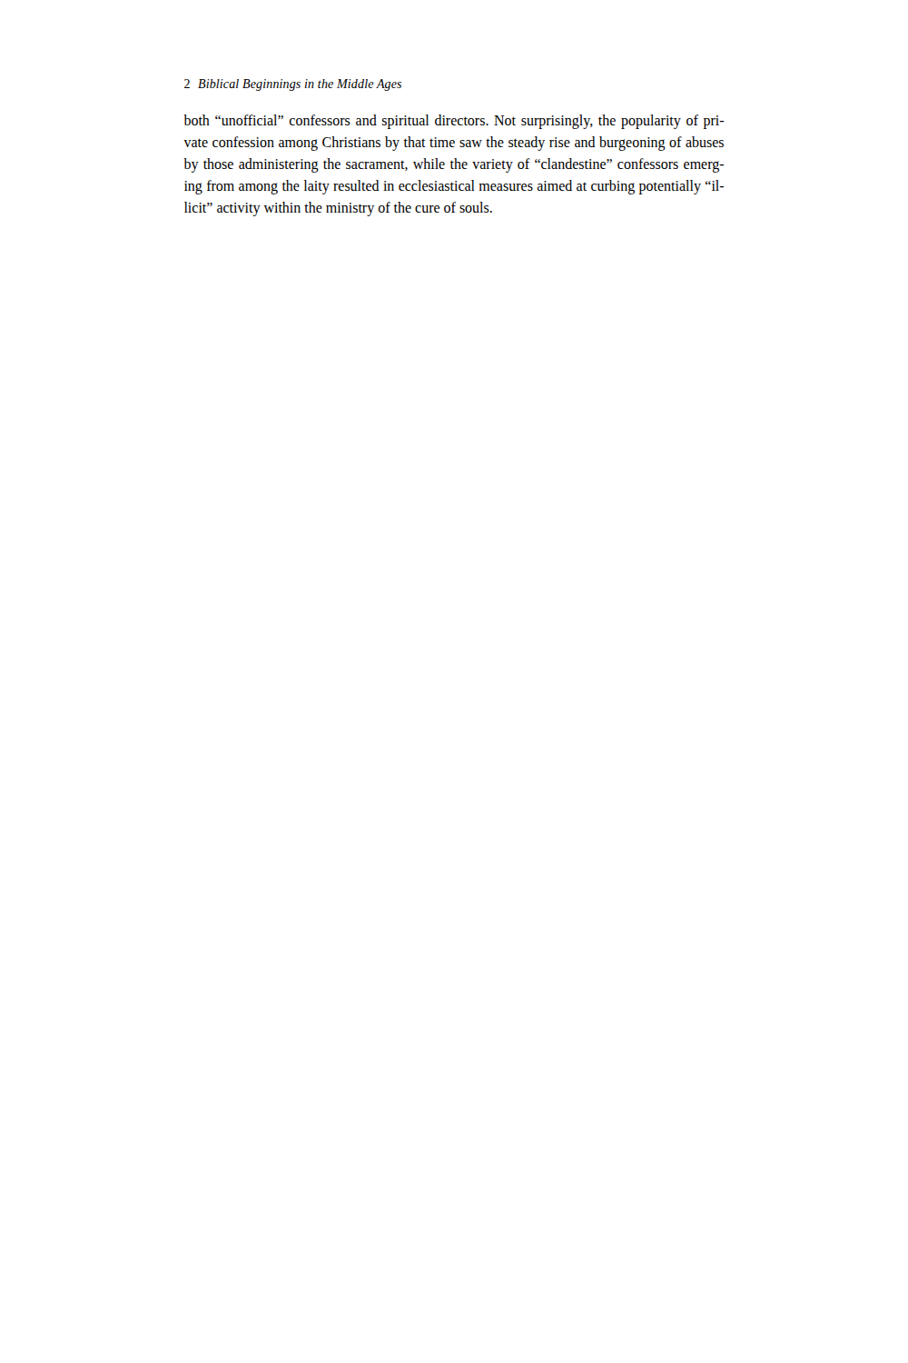2 Biblical Beginnings in the Middle Ages
both “unofficial” confessors and spiritual directors. Not surprisingly, the popularity of private confession among Christians by that time saw the steady rise and burgeoning of abuses by those administering the sacrament, while the variety of “clandestine” confessors emerging from among the laity resulted in ecclesiastical measures aimed at curbing potentially “illicit” activity within the ministry of the cure of souls.